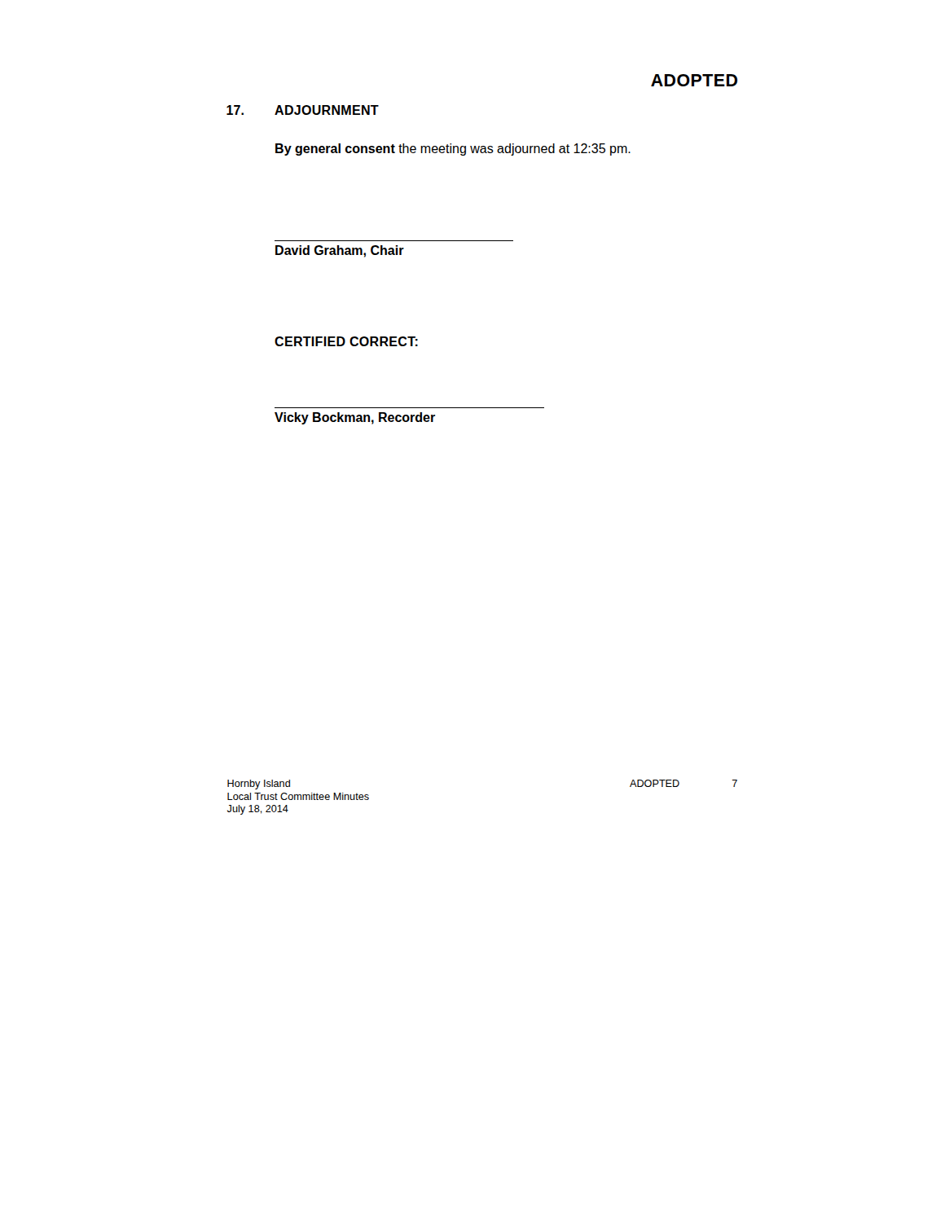ADOPTED
17. ADJOURNMENT
By general consent the meeting was adjourned at 12:35 pm.
David Graham, Chair
CERTIFIED CORRECT:
Vicky Bockman, Recorder
| Hornby Island Local Trust Committee Minutes July 18, 2014 | ADOPTED | 7 |